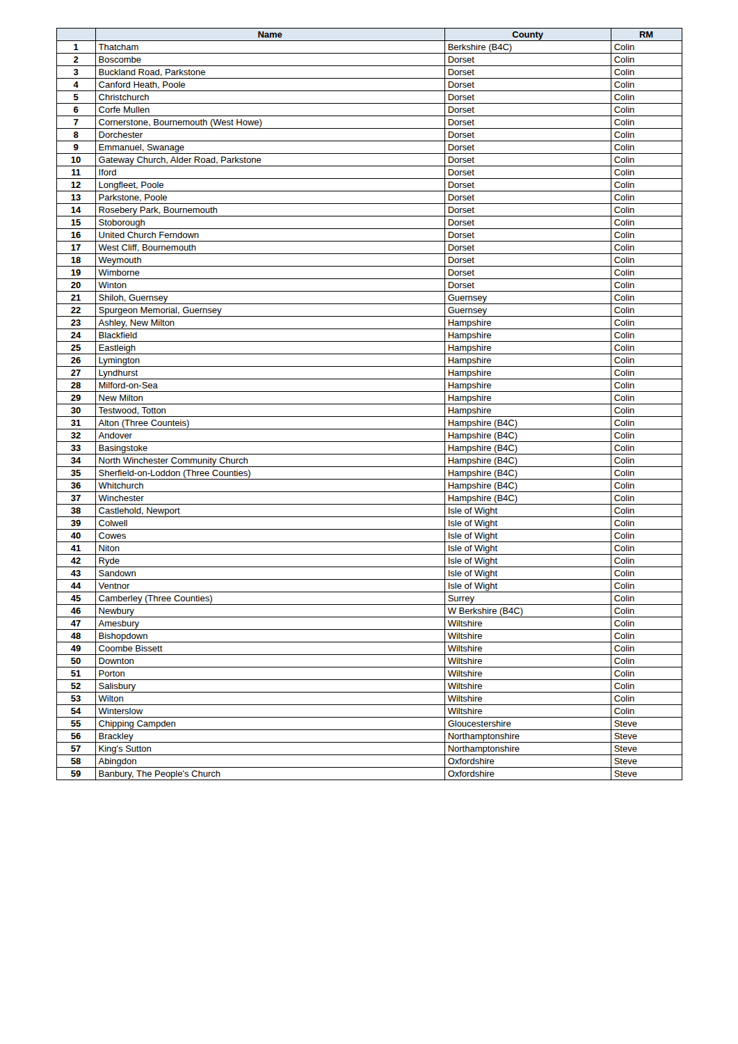| | Name | County | RM |
| --- | --- | --- | --- |
| 1 | Thatcham | Berkshire (B4C) | Colin |
| 2 | Boscombe | Dorset | Colin |
| 3 | Buckland Road, Parkstone | Dorset | Colin |
| 4 | Canford Heath, Poole | Dorset | Colin |
| 5 | Christchurch | Dorset | Colin |
| 6 | Corfe Mullen | Dorset | Colin |
| 7 | Cornerstone, Bournemouth (West Howe) | Dorset | Colin |
| 8 | Dorchester | Dorset | Colin |
| 9 | Emmanuel, Swanage | Dorset | Colin |
| 10 | Gateway Church, Alder Road, Parkstone | Dorset | Colin |
| 11 | Iford | Dorset | Colin |
| 12 | Longfleet, Poole | Dorset | Colin |
| 13 | Parkstone, Poole | Dorset | Colin |
| 14 | Rosebery Park, Bournemouth | Dorset | Colin |
| 15 | Stoborough | Dorset | Colin |
| 16 | United Church Ferndown | Dorset | Colin |
| 17 | West Cliff, Bournemouth | Dorset | Colin |
| 18 | Weymouth | Dorset | Colin |
| 19 | Wimborne | Dorset | Colin |
| 20 | Winton | Dorset | Colin |
| 21 | Shiloh, Guernsey | Guernsey | Colin |
| 22 | Spurgeon Memorial, Guernsey | Guernsey | Colin |
| 23 | Ashley, New Milton | Hampshire | Colin |
| 24 | Blackfield | Hampshire | Colin |
| 25 | Eastleigh | Hampshire | Colin |
| 26 | Lymington | Hampshire | Colin |
| 27 | Lyndhurst | Hampshire | Colin |
| 28 | Milford-on-Sea | Hampshire | Colin |
| 29 | New Milton | Hampshire | Colin |
| 30 | Testwood, Totton | Hampshire | Colin |
| 31 | Alton (Three Counteis) | Hampshire (B4C) | Colin |
| 32 | Andover | Hampshire (B4C) | Colin |
| 33 | Basingstoke | Hampshire (B4C) | Colin |
| 34 | North Winchester Community Church | Hampshire (B4C) | Colin |
| 35 | Sherfield-on-Loddon (Three Counties) | Hampshire (B4C) | Colin |
| 36 | Whitchurch | Hampshire (B4C) | Colin |
| 37 | Winchester | Hampshire (B4C) | Colin |
| 38 | Castlehold, Newport | Isle of Wight | Colin |
| 39 | Colwell | Isle of Wight | Colin |
| 40 | Cowes | Isle of Wight | Colin |
| 41 | Niton | Isle of Wight | Colin |
| 42 | Ryde | Isle of Wight | Colin |
| 43 | Sandown | Isle of Wight | Colin |
| 44 | Ventnor | Isle of Wight | Colin |
| 45 | Camberley (Three Counties) | Surrey | Colin |
| 46 | Newbury | W Berkshire (B4C) | Colin |
| 47 | Amesbury | Wiltshire | Colin |
| 48 | Bishopdown | Wiltshire | Colin |
| 49 | Coombe Bissett | Wiltshire | Colin |
| 50 | Downton | Wiltshire | Colin |
| 51 | Porton | Wiltshire | Colin |
| 52 | Salisbury | Wiltshire | Colin |
| 53 | Wilton | Wiltshire | Colin |
| 54 | Winterslow | Wiltshire | Colin |
| 55 | Chipping Campden | Gloucestershire | Steve |
| 56 | Brackley | Northamptonshire | Steve |
| 57 | King's Sutton | Northamptonshire | Steve |
| 58 | Abingdon | Oxfordshire | Steve |
| 59 | Banbury, The People's Church | Oxfordshire | Steve |